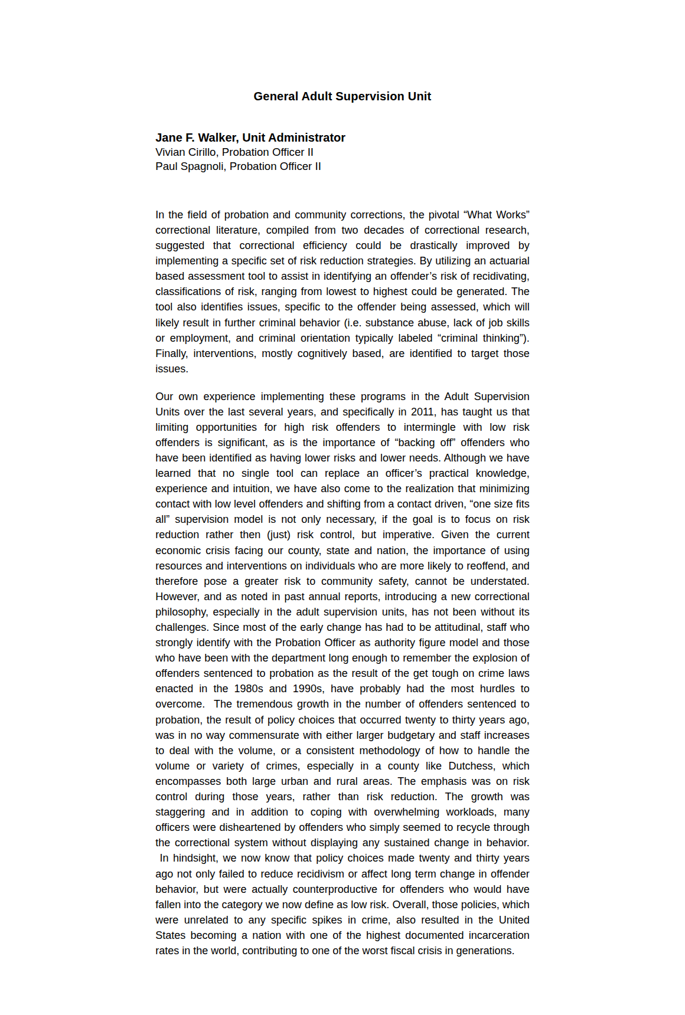General Adult Supervision Unit
Jane F. Walker, Unit Administrator
Vivian Cirillo, Probation Officer II
Paul Spagnoli, Probation Officer II
In the field of probation and community corrections, the pivotal “What Works” correctional literature, compiled from two decades of correctional research, suggested that correctional efficiency could be drastically improved by implementing a specific set of risk reduction strategies. By utilizing an actuarial based assessment tool to assist in identifying an offender’s risk of recidivating, classifications of risk, ranging from lowest to highest could be generated. The tool also identifies issues, specific to the offender being assessed, which will likely result in further criminal behavior (i.e. substance abuse, lack of job skills or employment, and criminal orientation typically labeled “criminal thinking”). Finally, interventions, mostly cognitively based, are identified to target those issues.
Our own experience implementing these programs in the Adult Supervision Units over the last several years, and specifically in 2011, has taught us that limiting opportunities for high risk offenders to intermingle with low risk offenders is significant, as is the importance of “backing off” offenders who have been identified as having lower risks and lower needs. Although we have learned that no single tool can replace an officer’s practical knowledge, experience and intuition, we have also come to the realization that minimizing contact with low level offenders and shifting from a contact driven, “one size fits all” supervision model is not only necessary, if the goal is to focus on risk reduction rather then (just) risk control, but imperative. Given the current economic crisis facing our county, state and nation, the importance of using resources and interventions on individuals who are more likely to reoffend, and therefore pose a greater risk to community safety, cannot be understated. However, and as noted in past annual reports, introducing a new correctional philosophy, especially in the adult supervision units, has not been without its challenges. Since most of the early change has had to be attitudinal, staff who strongly identify with the Probation Officer as authority figure model and those who have been with the department long enough to remember the explosion of offenders sentenced to probation as the result of the get tough on crime laws enacted in the 1980s and 1990s, have probably had the most hurdles to overcome. The tremendous growth in the number of offenders sentenced to probation, the result of policy choices that occurred twenty to thirty years ago, was in no way commensurate with either larger budgetary and staff increases to deal with the volume, or a consistent methodology of how to handle the volume or variety of crimes, especially in a county like Dutchess, which encompasses both large urban and rural areas. The emphasis was on risk control during those years, rather than risk reduction. The growth was staggering and in addition to coping with overwhelming workloads, many officers were disheartened by offenders who simply seemed to recycle through the correctional system without displaying any sustained change in behavior. In hindsight, we now know that policy choices made twenty and thirty years ago not only failed to reduce recidivism or affect long term change in offender behavior, but were actually counterproductive for offenders who would have fallen into the category we now define as low risk. Overall, those policies, which were unrelated to any specific spikes in crime, also resulted in the United States becoming a nation with one of the highest documented incarceration rates in the world, contributing to one of the worst fiscal crisis in generations.